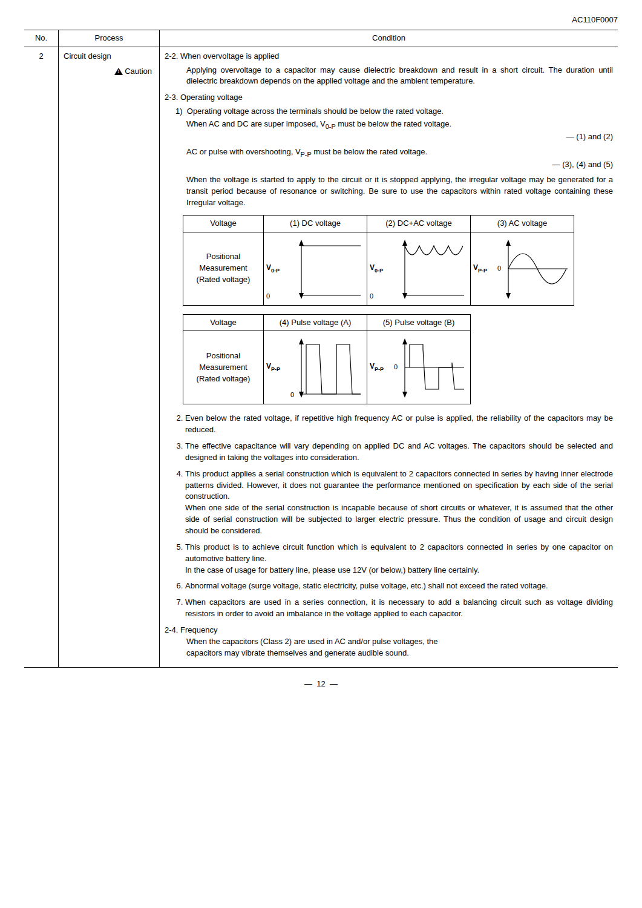AC110F0007
| No. | Process | Condition |
| --- | --- | --- |
| 2 | Circuit design Caution | 2-2. When overvoltage is applied Applying overvoltage to a capacitor may cause dielectric breakdown and result in a short circuit. The duration until dielectric breakdown depends on the applied voltage and the ambient temperature. 2-3. Operating voltage 1) Operating voltage across the terminals should be below the rated voltage. When AC and DC are super imposed, V 0-P must be below the rated voltage. — (1) and (2) AC or pulse with overshooting, V P-P must be below the rated voltage. — (3), (4) and (5) When the voltage is started to apply to the circuit or it is stopped applying, the irregular voltage may be generated for a transit period because of resonance or switching. Be sure to use the capacitors within rated voltage containing these Irregular voltage. / Voltage / (1) DC voltage / (2) DC+AC voltage / (3) AC voltage / / --- / --- / --- / --- / / Positional Measurement (Rated voltage) / V 0-P 0 / V 0-P 0 / V P-P 0 / / Voltage / (4) Pulse voltage (A) / (5) Pulse voltage (B) / / --- / --- / --- / / Positional Measurement (Rated voltage) / V P-P 0 / V P-P 0 / Even below the rated voltage, if repetitive high frequency AC or pulse is applied, the reliability of the capacitors may be reduced. The effective capacitance will vary depending on applied DC and AC voltages. The capacitors should be selected and designed in taking the voltages into consideration. This product applies a serial construction which is equivalent to 2 capacitors connected in series by having inner electrode patterns divided. However, it does not guarantee the performance mentioned on specification by each side of the serial construction. When one side of the serial construction is incapable because of short circuits or whatever, it is assumed that the other side of serial construction will be subjected to larger electric pressure. Thus the condition of usage and circuit design should be considered. This product is to achieve circuit function which is equivalent to 2 capacitors connected in series by one capacitor on automotive battery line. In the case of usage for battery line, please use 12V (or below,) battery line certainly. Abnormal voltage (surge voltage, static electricity, pulse voltage, etc.) shall not exceed the rated voltage. When capacitors are used in a series connection, it is necessary to add a balancing circuit such as voltage dividing resistors in order to avoid an imbalance in the voltage applied to each capacitor. 2-4. Frequency When the capacitors (Class 2) are used in AC and/or pulse voltages, the capacitors may vibrate themselves and generate audible sound. |
— 12 —